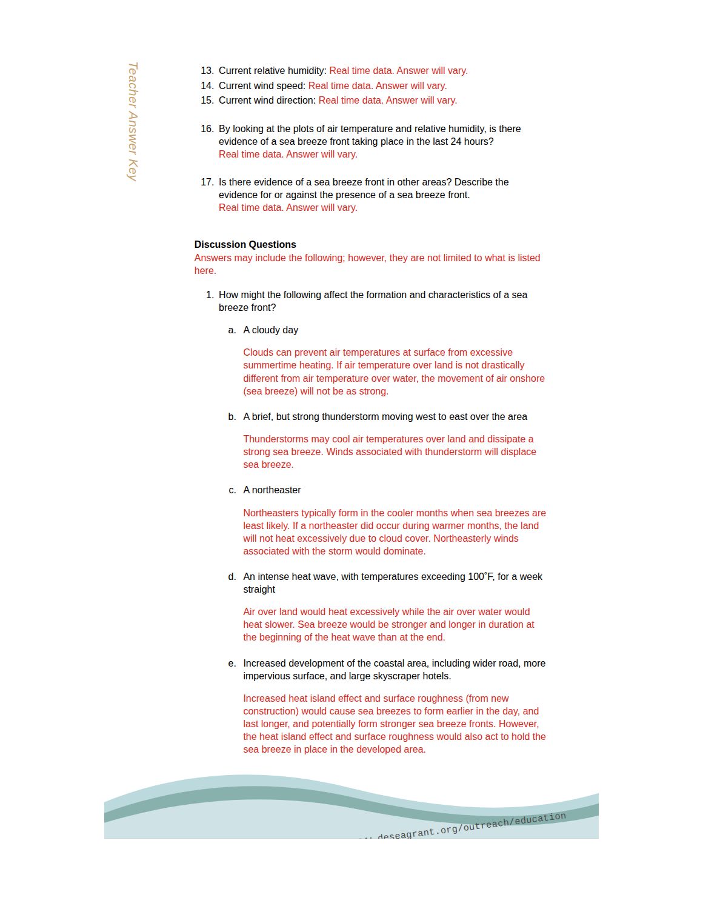Teacher Answer Key
13. Current relative humidity: Real time data. Answer will vary.
14. Current wind speed: Real time data. Answer will vary.
15. Current wind direction: Real time data. Answer will vary.
16.
By looking at the plots of air temperature and relative humidity, is there evidence of a sea breeze front taking place in the last 24 hours?
Real time data. Answer will vary.
17.
Is there evidence of a sea breeze front in other areas? Describe the evidence for or against the presence of a sea breeze front.
Real time data. Answer will vary.
Discussion Questions
Answers may include the following; however, they are not limited to what is listed here.
1.
How might the following affect the formation and characteristics of a sea breeze front?
a.
A cloudy day
Clouds can prevent air temperatures at surface from excessive summertime heating. If air temperature over land is not drastically different from air temperature over water, the movement of air onshore (sea breeze) will not be as strong.
b.
A brief, but strong thunderstorm moving west to east over the area
Thunderstorms may cool air temperatures over land and dissipate a strong sea breeze. Winds associated with thunderstorm will displace sea breeze.
c.
A northeaster
Northeasters typically form in the cooler months when sea breezes are least likely. If a northeaster did occur during warmer months, the land will not heat excessively due to cloud cover. Northeasterly winds associated with the storm would dominate.
d.
An intense heat wave, with temperatures exceeding 100˚F, for a week straight
Air over land would heat excessively while the air over water would heat slower. Sea breeze would be stronger and longer in duration at the beginning of the heat wave than at the end.
e.
Increased development of the coastal area, including wider road, more impervious surface, and large skyscraper hotels.
Increased heat island effect and surface roughness (from new construction) would cause sea breezes to form earlier in the day, and last longer, and potentially form stronger sea breeze fronts. However, the heat island effect and surface roughness would also act to hold the sea breeze in place in the developed area.
www.deseagrant.org/outreach/education